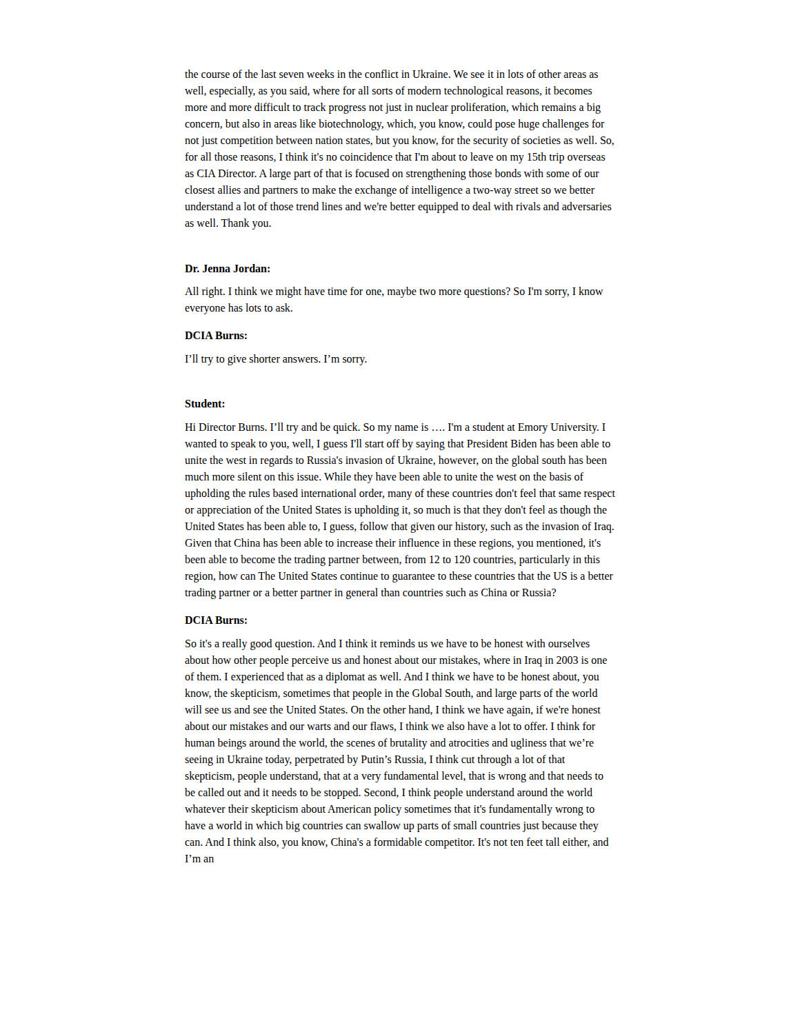the course of the last seven weeks in the conflict in Ukraine. We see it in lots of other areas as well, especially, as you said, where for all sorts of modern technological reasons, it becomes more and more difficult to track progress not just in nuclear proliferation, which remains a big concern, but also in areas like biotechnology, which, you know, could pose huge challenges for not just competition between nation states, but you know, for the security of societies as well. So, for all those reasons, I think it's no coincidence that I'm about to leave on my 15th trip overseas as CIA Director. A large part of that is focused on strengthening those bonds with some of our closest allies and partners to make the exchange of intelligence a two-way street so we better understand a lot of those trend lines and we're better equipped to deal with rivals and adversaries as well. Thank you.
Dr. Jenna Jordan:
All right. I think we might have time for one, maybe two more questions? So I'm sorry, I know everyone has lots to ask.
DCIA Burns:
I’ll try to give shorter answers. I’m sorry.
Student:
Hi Director Burns. I’ll try and be quick. So my name is …. I'm a student at Emory University. I wanted to speak to you, well, I guess I'll start off by saying that President Biden has been able to unite the west in regards to Russia's invasion of Ukraine, however, on the global south has been much more silent on this issue. While they have been able to unite the west on the basis of upholding the rules based international order, many of these countries don't feel that same respect or appreciation of the United States is upholding it, so much is that they don't feel as though the United States has been able to, I guess, follow that given our history, such as the invasion of Iraq. Given that China has been able to increase their influence in these regions, you mentioned, it's been able to become the trading partner between, from 12 to 120 countries, particularly in this region, how can The United States continue to guarantee to these countries that the US is a better trading partner or a better partner in general than countries such as China or Russia?
DCIA Burns:
So it's a really good question. And I think it reminds us we have to be honest with ourselves about how other people perceive us and honest about our mistakes, where in Iraq in 2003 is one of them. I experienced that as a diplomat as well. And I think we have to be honest about, you know, the skepticism, sometimes that people in the Global South, and large parts of the world will see us and see the United States. On the other hand, I think we have again, if we're honest about our mistakes and our warts and our flaws, I think we also have a lot to offer. I think for human beings around the world, the scenes of brutality and atrocities and ugliness that we’re seeing in Ukraine today, perpetrated by Putin’s Russia, I think cut through a lot of that skepticism, people understand, that at a very fundamental level, that is wrong and that needs to be called out and it needs to be stopped. Second, I think people understand around the world whatever their skepticism about American policy sometimes that it's fundamentally wrong to have a world in which big countries can swallow up parts of small countries just because they can. And I think also, you know, China's a formidable competitor. It's not ten feet tall either, and I’m an